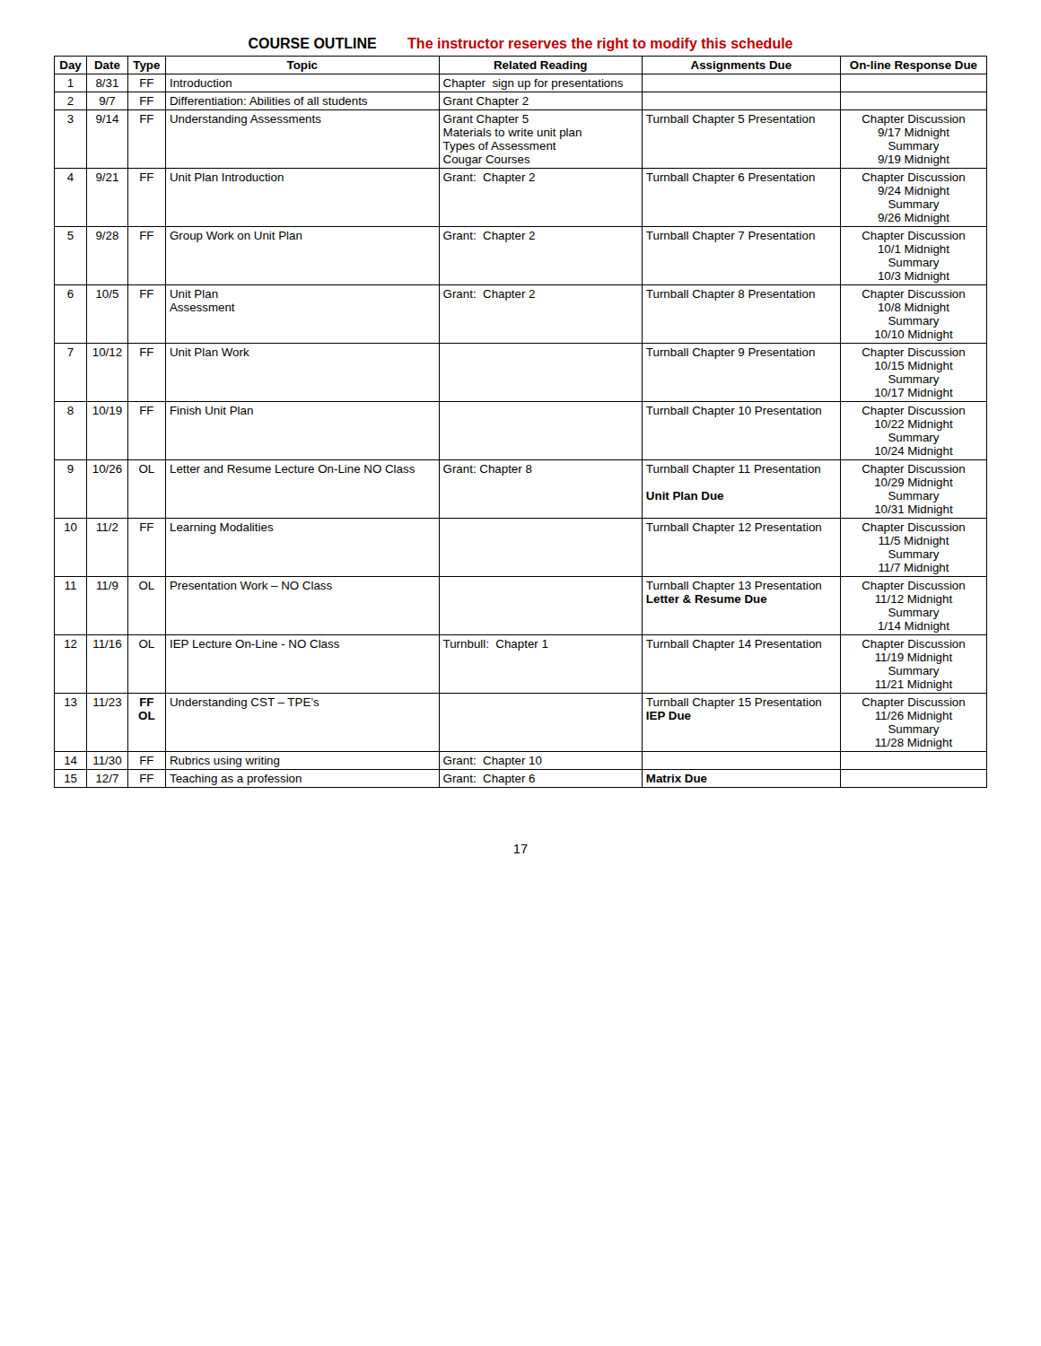COURSE OUTLINE The instructor reserves the right to modify this schedule
| Day | Date | Type | Topic | Related Reading | Assignments Due | On-line Response Due |
| --- | --- | --- | --- | --- | --- | --- |
| 1 | 8/31 | FF | Introduction | Chapter sign up for presentations | | |
| 2 | 9/7 | FF | Differentiation: Abilities of all students | Grant Chapter 2 | | |
| 3 | 9/14 | FF | Understanding Assessments | Grant Chapter 5 Materials to write unit plan Types of Assessment Cougar Courses | Turnball Chapter 5 Presentation | Chapter Discussion 9/17 Midnight Summary 9/19 Midnight |
| 4 | 9/21 | FF | Unit Plan Introduction | Grant: Chapter 2 | Turnball Chapter 6 Presentation | Chapter Discussion 9/24 Midnight Summary 9/26 Midnight |
| 5 | 9/28 | FF | Group Work on Unit Plan | Grant: Chapter 2 | Turnball Chapter 7 Presentation | Chapter Discussion 10/1 Midnight Summary 10/3 Midnight |
| 6 | 10/5 | FF | Unit Plan Assessment | Grant: Chapter 2 | Turnball Chapter 8 Presentation | Chapter Discussion 10/8 Midnight Summary 10/10 Midnight |
| 7 | 10/12 | FF | Unit Plan Work | | Turnball Chapter 9 Presentation | Chapter Discussion 10/15 Midnight Summary 10/17 Midnight |
| 8 | 10/19 | FF | Finish Unit Plan | | Turnball Chapter 10 Presentation | Chapter Discussion 10/22 Midnight Summary 10/24 Midnight |
| 9 | 10/26 | OL | Letter and Resume Lecture On-Line NO Class | Grant: Chapter 8 | Turnball Chapter 11 Presentation Unit Plan Due | Chapter Discussion 10/29 Midnight Summary 10/31 Midnight |
| 10 | 11/2 | FF | Learning Modalities | | Turnball Chapter 12 Presentation | Chapter Discussion 11/5 Midnight Summary 11/7 Midnight |
| 11 | 11/9 | OL | Presentation Work – NO Class | | Turnball Chapter 13 Presentation Letter & Resume Due | Chapter Discussion 11/12 Midnight Summary 1/14 Midnight |
| 12 | 11/16 | OL | IEP Lecture On-Line - NO Class | Turnbull: Chapter 1 | Turnball Chapter 14 Presentation | Chapter Discussion 11/19 Midnight Summary 11/21 Midnight |
| 13 | 11/23 | FF OL | Understanding CST – TPE’s | | Turnball Chapter 15 Presentation IEP Due | Chapter Discussion 11/26 Midnight Summary 11/28 Midnight |
| 14 | 11/30 | FF | Rubrics using writing | Grant: Chapter 10 | | |
| 15 | 12/7 | FF | Teaching as a profession | Grant: Chapter 6 | Matrix Due | |
17